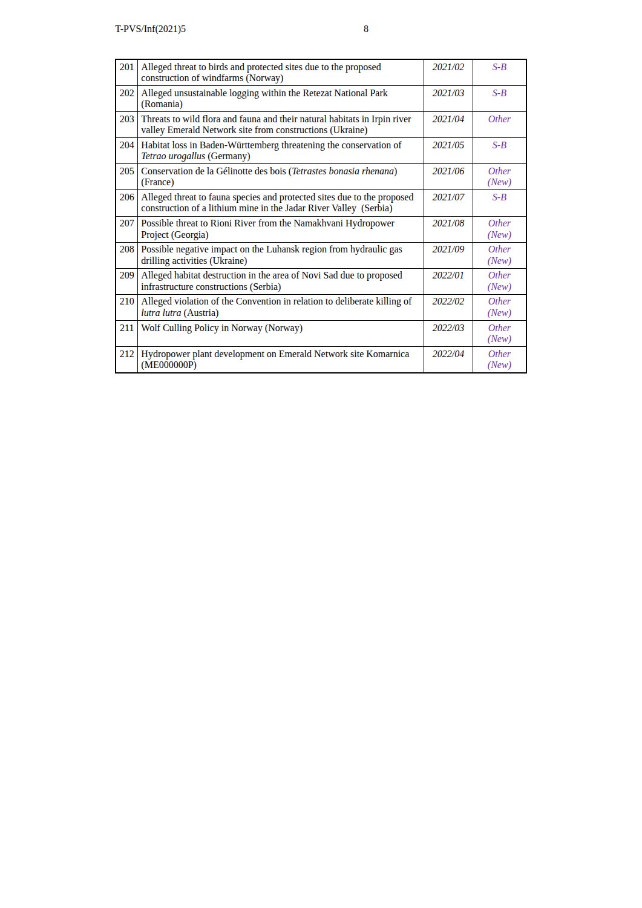T-PVS/Inf(2021)5
8
| 201 | Alleged threat to birds and protected sites due to the proposed construction of windfarms (Norway) | 2021/02 | S-B |
| 202 | Alleged unsustainable logging within the Retezat National Park (Romania) | 2021/03 | S-B |
| 203 | Threats to wild flora and fauna and their natural habitats in Irpin river valley Emerald Network site from constructions (Ukraine) | 2021/04 | Other |
| 204 | Habitat loss in Baden-Württemberg threatening the conservation of Tetrao urogallus (Germany) | 2021/05 | S-B |
| 205 | Conservation de la Gélinotte des bois ( Tetrastes bonasia rhenana ) (France) | 2021/06 | Other (New) |
| 206 | Alleged threat to fauna species and protected sites due to the proposed construction of a lithium mine in the Jadar River Valley (Serbia) | 2021/07 | S-B |
| 207 | Possible threat to Rioni River from the Namakhvani Hydropower Project (Georgia) | 2021/08 | Other (New) |
| 208 | Possible negative impact on the Luhansk region from hydraulic gas drilling activities (Ukraine) | 2021/09 | Other (New) |
| 209 | Alleged habitat destruction in the area of Novi Sad due to proposed infrastructure constructions (Serbia) | 2022/01 | Other (New) |
| 210 | Alleged violation of the Convention in relation to deliberate killing of lutra lutra (Austria) | 2022/02 | Other (New) |
| 211 | Wolf Culling Policy in Norway (Norway) | 2022/03 | Other (New) |
| 212 | Hydropower plant development on Emerald Network site Komarnica (ME000000P) | 2022/04 | Other (New) |